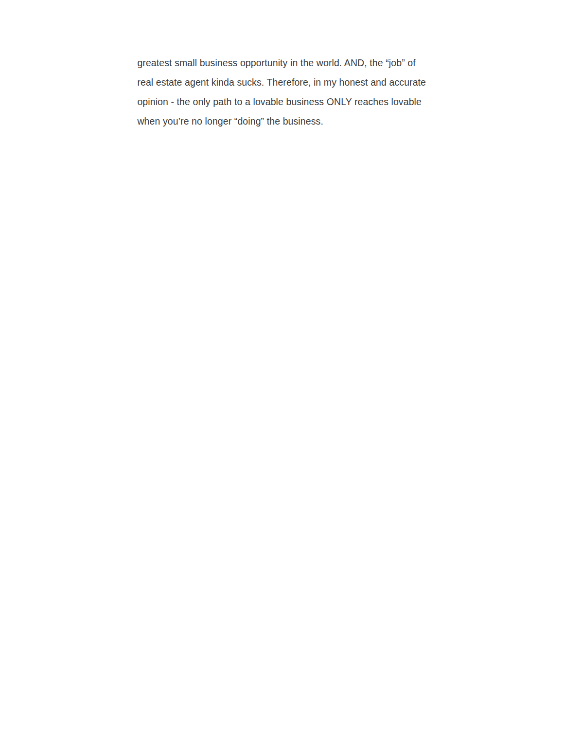greatest small business opportunity in the world. AND, the “job” of real estate agent kinda sucks. Therefore, in my honest and accurate opinion - the only path to a lovable business ONLY reaches lovable when you’re no longer “doing” the business.